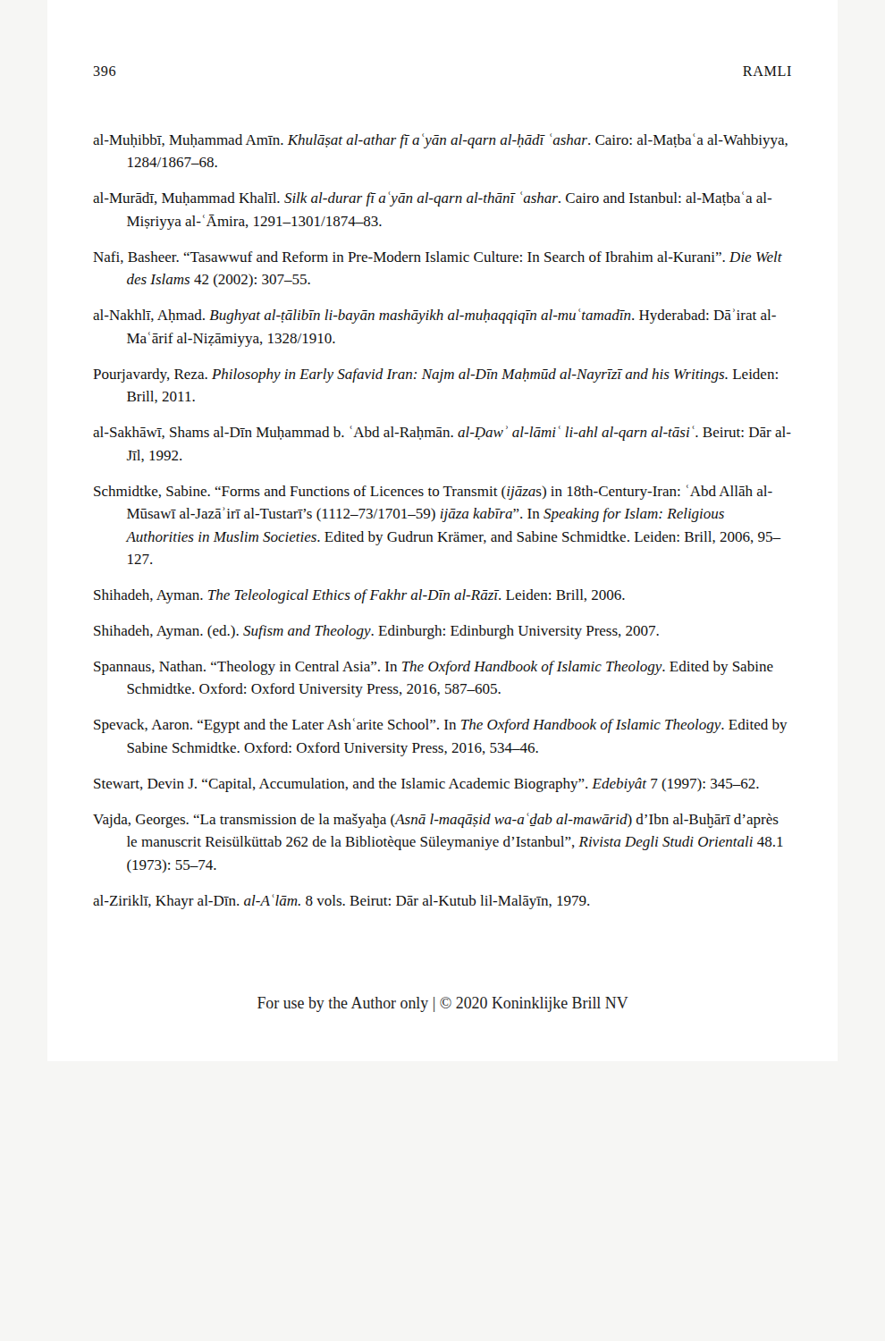396 Ramli
al-Muḥibbī, Muḥammad Amīn. Khulāṣat al-athar fī aʿyān al-qarn al-ḥādī ʿashar. Cairo: al-Maṭbaʿa al-Wahbiyya, 1284/1867–68.
al-Murādī, Muḥammad Khalīl. Silk al-durar fī aʿyān al-qarn al-thānī ʿashar. Cairo and Istanbul: al-Maṭbaʿa al-Miṣriyya al-ʿĀmira, 1291–1301/1874–83.
Nafi, Basheer. “Tasawwuf and Reform in Pre-Modern Islamic Culture: In Search of Ibrahim al-Kurani”. Die Welt des Islams 42 (2002): 307–55.
al-Nakhlī, Aḥmad. Bughyat al-ṭālibīn li-bayān mashāyikh al-muḥaqqiqīn al-muʿtamadīn. Hyderabad: Dāʾirat al-Maʿārif al-Niẓāmiyya, 1328/1910.
Pourjavardy, Reza. Philosophy in Early Safavid Iran: Najm al-Dīn Maḥmūd al-Nayrīzī and his Writings. Leiden: Brill, 2011.
al-Sakhāwī, Shams al-Dīn Muḥammad b. ʿAbd al-Raḥmān. al-Ḍawʾ al-lāmiʿ li-ahl al-qarn al-tāsiʿ. Beirut: Dār al-Jīl, 1992.
Schmidtke, Sabine. “Forms and Functions of Licences to Transmit (ijāzas) in 18th-Century-Iran: ʿAbd Allāh al-Mūsawī al-Jazāʾirī al-Tustarī’s (1112–73/1701–59) ijāza kabīra”. In Speaking for Islam: Religious Authorities in Muslim Societies. Edited by Gudrun Krämer, and Sabine Schmidtke. Leiden: Brill, 2006, 95–127.
Shihadeh, Ayman. The Teleological Ethics of Fakhr al-Dīn al-Rāzī. Leiden: Brill, 2006.
Shihadeh, Ayman. (ed.). Sufism and Theology. Edinburgh: Edinburgh University Press, 2007.
Spannaus, Nathan. “Theology in Central Asia”. In The Oxford Handbook of Islamic Theology. Edited by Sabine Schmidtke. Oxford: Oxford University Press, 2016, 587–605.
Spevack, Aaron. “Egypt and the Later Ashʿarite School”. In The Oxford Handbook of Islamic Theology. Edited by Sabine Schmidtke. Oxford: Oxford University Press, 2016, 534–46.
Stewart, Devin J. “Capital, Accumulation, and the Islamic Academic Biography”. Edebiyât 7 (1997): 345–62.
Vajda, Georges. “La transmission de la mašyaḫa (Asnā l-maqāṣid wa-aʿḏab al-mawārid) d’Ibn al-Buḫārī d’après le manuscrit Reisülküttab 262 de la Bibliotèque Süleymaniye d’Istanbul”, Rivista Degli Studi Orientali 48.1 (1973): 55–74.
al-Ziriklī, Khayr al-Dīn. al-Aʿlām. 8 vols. Beirut: Dār al-Kutub lil-Malāyīn, 1979.
For use by the Author only | © 2020 Koninklijke Brill NV